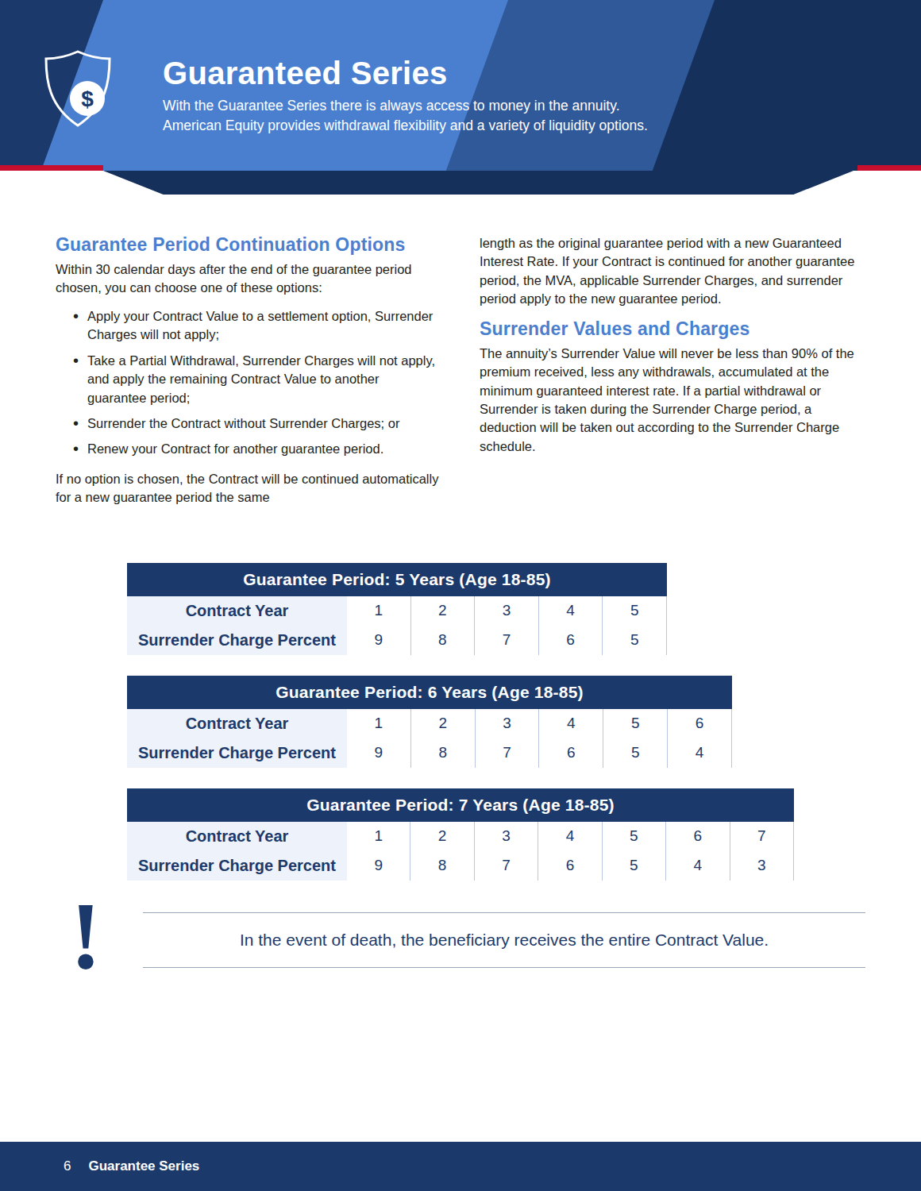$
Guaranteed Series
With the Guarantee Series there is always access to money in the annuity.
American Equity provides withdrawal flexibility and a variety of liquidity options.
Guarantee Period Continuation Options
Within 30 calendar days after the end of the guarantee period chosen, you can choose one of these options:
Apply your Contract Value to a settlement option, Surrender Charges will not apply;
Take a Partial Withdrawal, Surrender Charges will not apply, and apply the remaining Contract Value to another guarantee period;
Surrender the Contract without Surrender Charges; or
Renew your Contract for another guarantee period.
If no option is chosen, the Contract will be continued automatically for a new guarantee period the same
length as the original guarantee period with a new Guaranteed Interest Rate. If your Contract is continued for another guarantee period, the MVA, applicable Surrender Charges, and surrender period apply to the new guarantee period.
Surrender Values and Charges
The annuity’s Surrender Value will never be less than 90% of the premium received, less any withdrawals, accumulated at the minimum guaranteed interest rate. If a partial withdrawal or Surrender is taken during the Surrender Charge period, a deduction will be taken out according to the Surrender Charge schedule.
Guarantee Period: 5 Years (Age 18-85)
| Contract Year | 1 | 2 | 3 | 4 | 5 |
| Surrender Charge Percent | 9 | 8 | 7 | 6 | 5 |
Guarantee Period: 6 Years (Age 18-85)
| Contract Year | 1 | 2 | 3 | 4 | 5 | 6 |
| Surrender Charge Percent | 9 | 8 | 7 | 6 | 5 | 4 |
Guarantee Period: 7 Years (Age 18-85)
| Contract Year | 1 | 2 | 3 | 4 | 5 | 6 | 7 |
| Surrender Charge Percent | 9 | 8 | 7 | 6 | 5 | 4 | 3 |
!
In the event of death, the beneficiary receives the entire Contract Value.
6 Guarantee Series